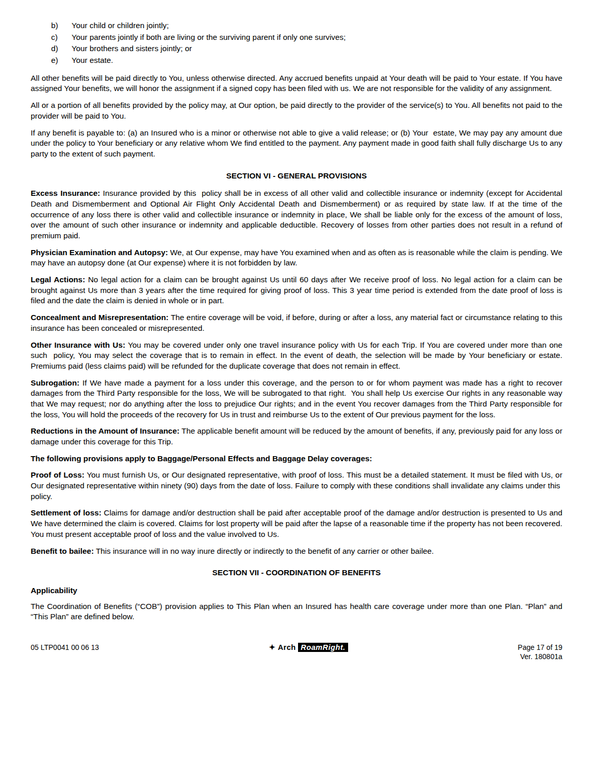b) Your child or children jointly;
c) Your parents jointly if both are living or the surviving parent if only one survives;
d) Your brothers and sisters jointly; or
e) Your estate.
All other benefits will be paid directly to You, unless otherwise directed. Any accrued benefits unpaid at Your death will be paid to Your estate. If You have assigned Your benefits, we will honor the assignment if a signed copy has been filed with us. We are not responsible for the validity of any assignment.
All or a portion of all benefits provided by the policy may, at Our option, be paid directly to the provider of the service(s) to You. All benefits not paid to the provider will be paid to You.
If any benefit is payable to: (a) an Insured who is a minor or otherwise not able to give a valid release; or (b) Your estate, We may pay any amount due under the policy to Your beneficiary or any relative whom We find entitled to the payment. Any payment made in good faith shall fully discharge Us to any party to the extent of such payment.
SECTION VI - GENERAL PROVISIONS
Excess Insurance: Insurance provided by this policy shall be in excess of all other valid and collectible insurance or indemnity (except for Accidental Death and Dismemberment and Optional Air Flight Only Accidental Death and Dismemberment) or as required by state law. If at the time of the occurrence of any loss there is other valid and collectible insurance or indemnity in place, We shall be liable only for the excess of the amount of loss, over the amount of such other insurance or indemnity and applicable deductible. Recovery of losses from other parties does not result in a refund of premium paid.
Physician Examination and Autopsy: We, at Our expense, may have You examined when and as often as is reasonable while the claim is pending. We may have an autopsy done (at Our expense) where it is not forbidden by law.
Legal Actions: No legal action for a claim can be brought against Us until 60 days after We receive proof of loss. No legal action for a claim can be brought against Us more than 3 years after the time required for giving proof of loss. This 3 year time period is extended from the date proof of loss is filed and the date the claim is denied in whole or in part.
Concealment and Misrepresentation: The entire coverage will be void, if before, during or after a loss, any material fact or circumstance relating to this insurance has been concealed or misrepresented.
Other Insurance with Us: You may be covered under only one travel insurance policy with Us for each Trip. If You are covered under more than one such policy, You may select the coverage that is to remain in effect. In the event of death, the selection will be made by Your beneficiary or estate. Premiums paid (less claims paid) will be refunded for the duplicate coverage that does not remain in effect.
Subrogation: If We have made a payment for a loss under this coverage, and the person to or for whom payment was made has a right to recover damages from the Third Party responsible for the loss, We will be subrogated to that right. You shall help Us exercise Our rights in any reasonable way that We may request; nor do anything after the loss to prejudice Our rights; and in the event You recover damages from the Third Party responsible for the loss, You will hold the proceeds of the recovery for Us in trust and reimburse Us to the extent of Our previous payment for the loss.
Reductions in the Amount of Insurance: The applicable benefit amount will be reduced by the amount of benefits, if any, previously paid for any loss or damage under this coverage for this Trip.
The following provisions apply to Baggage/Personal Effects and Baggage Delay coverages:
Proof of Loss: You must furnish Us, or Our designated representative, with proof of loss. This must be a detailed statement. It must be filed with Us, or Our designated representative within ninety (90) days from the date of loss. Failure to comply with these conditions shall invalidate any claims under this policy.
Settlement of loss: Claims for damage and/or destruction shall be paid after acceptable proof of the damage and/or destruction is presented to Us and We have determined the claim is covered. Claims for lost property will be paid after the lapse of a reasonable time if the property has not been recovered. You must present acceptable proof of loss and the value involved to Us.
Benefit to bailee: This insurance will in no way inure directly or indirectly to the benefit of any carrier or other bailee.
SECTION VII - COORDINATION OF BENEFITS
Applicability
The Coordination of Benefits (“COB”) provision applies to This Plan when an Insured has health care coverage under more than one Plan. “Plan” and “This Plan” are defined below.
05 LTP0041 00 06 13
✦ Arch RoamRight.
Page 17 of 19
Ver. 180801a